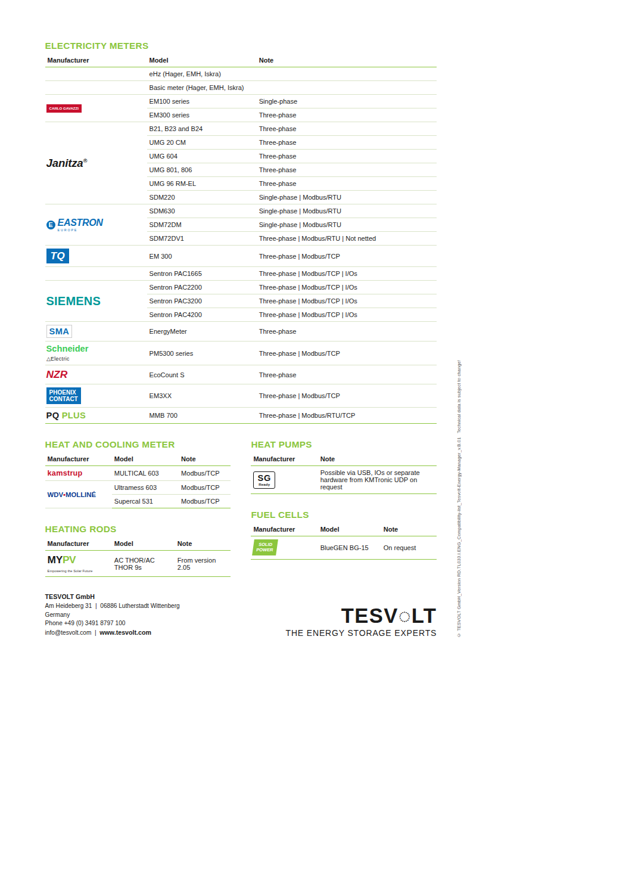Electricity Meters
| Manufacturer | Model | Note |
| --- | --- | --- |
| | eHz (Hager, EMH, Iskra) | |
| | Basic meter (Hager, EMH, Iskra) | |
| CARLO GAVAZZI | EM100 series | Single-phase |
| EM300 series | Three-phase |
| Janitza ® | B21, B23 and B24 | Three-phase |
| UMG 20 CM | Three-phase |
| UMG 604 | Three-phase |
| UMG 801, 806 | Three-phase |
| UMG 96 RM-EL | Three-phase |
| SDM220 | Single-phase / Modbus/RTU |
| E EASTRON EUROPE | SDM630 | Single-phase / Modbus/RTU |
| SDM72DM | Single-phase / Modbus/RTU |
| SDM72DV1 | Three-phase / Modbus/RTU / Not netted |
| TQ | EM 300 | Three-phase / Modbus/TCP |
| | Sentron PAC1665 | Three-phase / Modbus/TCP / I/Os |
| SIEMENS | Sentron PAC2200 | Three-phase / Modbus/TCP / I/Os |
| Sentron PAC3200 | Three-phase / Modbus/TCP / I/Os |
| Sentron PAC4200 | Three-phase / Modbus/TCP / I/Os |
| SMA | EnergyMeter | Three-phase |
| Schneider △Electric | PM5300 series | Three-phase / Modbus/TCP |
| NZR | EcoCount S | Three-phase |
| PHOENIX CONTACT | EM3XX | Three-phase / Modbus/TCP |
| PQ PLUS | MMB 700 | Three-phase / Modbus/RTU/TCP |
Heat and Cooling Meter
| Manufacturer | Model | Note |
| --- | --- | --- |
| kamstrup | MULTICAL 603 | Modbus/TCP |
| WDV • MOLLINÉ | Ultramess 603 | Modbus/TCP |
| Supercal 531 | Modbus/TCP |
Heating Rods
| Manufacturer | Model | Note |
| --- | --- | --- |
| MY PV Empowering the Solar Future | AC THOR/AC THOR 9s | From version 2.05 |
Heat Pumps
| Manufacturer | Note |
| --- | --- |
| SG Ready | Possible via USB, IOs or separate hardware from KMTronic UDP on request |
Fuel Cells
| Manufacturer | Model | Note |
| --- | --- | --- |
| SOLID POWER | BlueGEN BG-15 | On request |
TESVOLT GmbH
Am Heideberg 31 | 06886 Lutherstadt Wittenberg
Germany
Phone +49 (0) 3491 8797 100
info@tesvolt.com | www.tesvolt.com
TESV◌LT
The Energy Storage Experts
© TESVOLT GmbH_Version RD.TL033.I.ENG_Compatibility-list_Tesvolt-Energy-Manager_v.B.01 Technical data is subject to change!